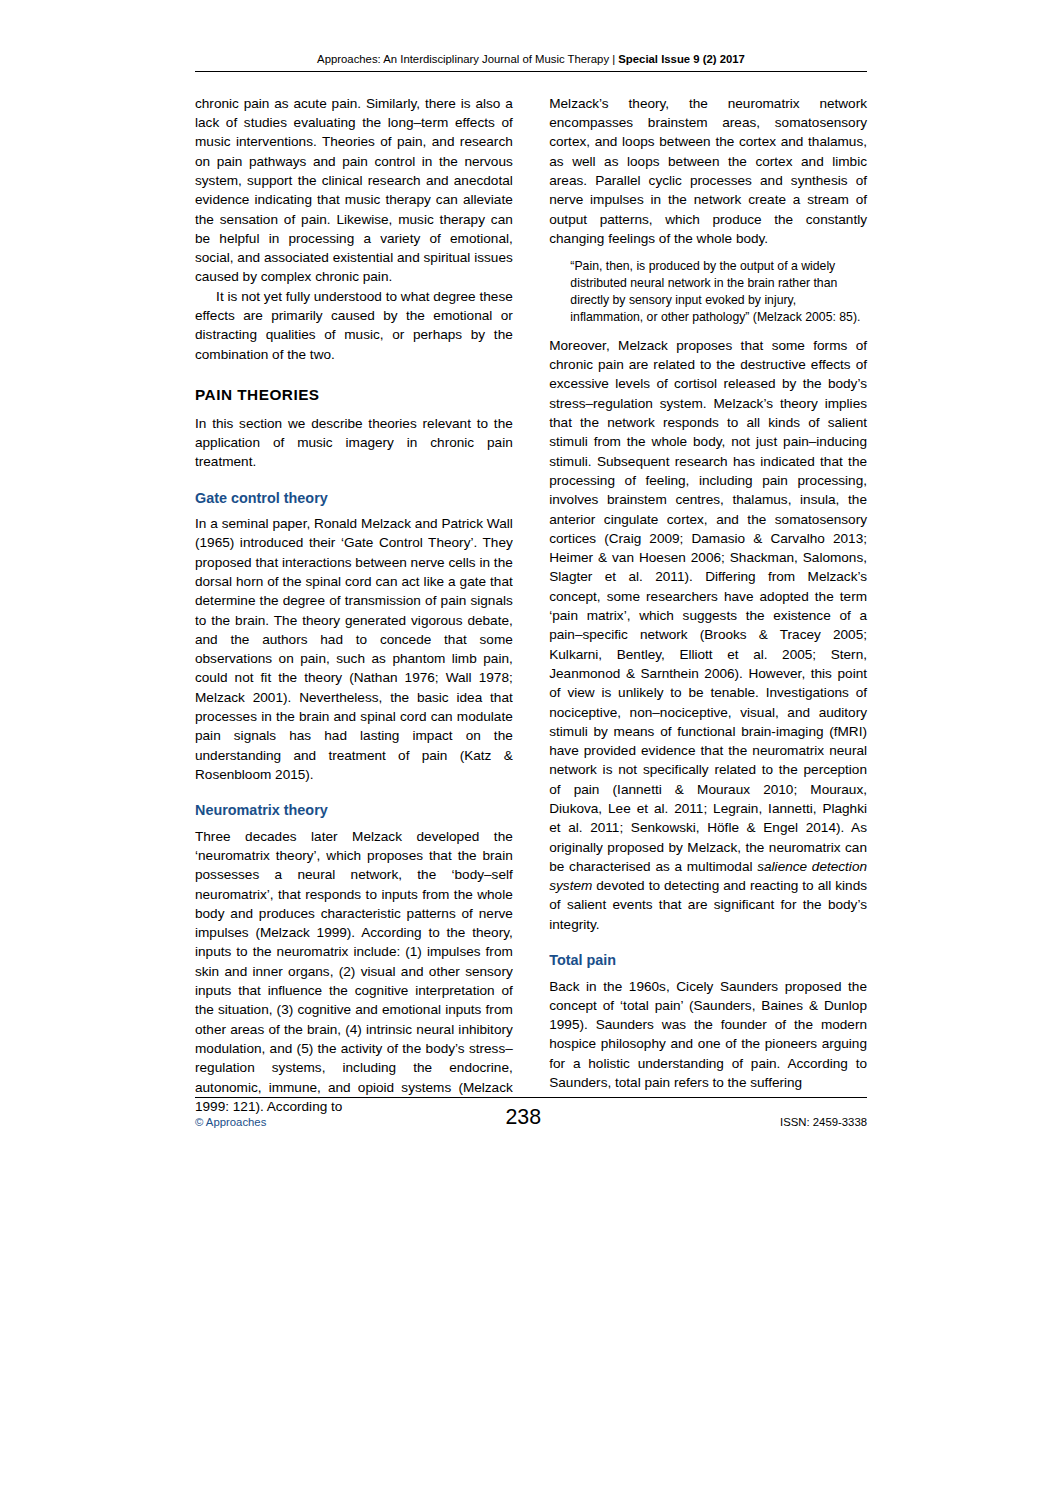Approaches: An Interdisciplinary Journal of Music Therapy | Special Issue 9 (2) 2017
chronic pain as acute pain. Similarly, there is also a lack of studies evaluating the long–term effects of music interventions. Theories of pain, and research on pain pathways and pain control in the nervous system, support the clinical research and anecdotal evidence indicating that music therapy can alleviate the sensation of pain. Likewise, music therapy can be helpful in processing a variety of emotional, social, and associated existential and spiritual issues caused by complex chronic pain.
It is not yet fully understood to what degree these effects are primarily caused by the emotional or distracting qualities of music, or perhaps by the combination of the two.
PAIN THEORIES
In this section we describe theories relevant to the application of music imagery in chronic pain treatment.
Gate control theory
In a seminal paper, Ronald Melzack and Patrick Wall (1965) introduced their ‘Gate Control Theory’. They proposed that interactions between nerve cells in the dorsal horn of the spinal cord can act like a gate that determine the degree of transmission of pain signals to the brain. The theory generated vigorous debate, and the authors had to concede that some observations on pain, such as phantom limb pain, could not fit the theory (Nathan 1976; Wall 1978; Melzack 2001). Nevertheless, the basic idea that processes in the brain and spinal cord can modulate pain signals has had lasting impact on the understanding and treatment of pain (Katz & Rosenbloom 2015).
Neuromatrix theory
Three decades later Melzack developed the ‘neuromatrix theory’, which proposes that the brain possesses a neural network, the ‘body–self neuromatrix’, that responds to inputs from the whole body and produces characteristic patterns of nerve impulses (Melzack 1999). According to the theory, inputs to the neuromatrix include: (1) impulses from skin and inner organs, (2) visual and other sensory inputs that influence the cognitive interpretation of the situation, (3) cognitive and emotional inputs from other areas of the brain, (4) intrinsic neural inhibitory modulation, and (5) the activity of the body’s stress–regulation systems, including the endocrine, autonomic, immune, and opioid systems (Melzack 1999: 121). According to
Melzack’s theory, the neuromatrix network encompasses brainstem areas, somatosensory cortex, and loops between the cortex and thalamus, as well as loops between the cortex and limbic areas. Parallel cyclic processes and synthesis of nerve impulses in the network create a stream of output patterns, which produce the constantly changing feelings of the whole body.
“Pain, then, is produced by the output of a widely distributed neural network in the brain rather than directly by sensory input evoked by injury, inflammation, or other pathology” (Melzack 2005: 85).
Moreover, Melzack proposes that some forms of chronic pain are related to the destructive effects of excessive levels of cortisol released by the body’s stress–regulation system. Melzack’s theory implies that the network responds to all kinds of salient stimuli from the whole body, not just pain–inducing stimuli. Subsequent research has indicated that the processing of feeling, including pain processing, involves brainstem centres, thalamus, insula, the anterior cingulate cortex, and the somatosensory cortices (Craig 2009; Damasio & Carvalho 2013; Heimer & van Hoesen 2006; Shackman, Salomons, Slagter et al. 2011). Differing from Melzack’s concept, some researchers have adopted the term ‘pain matrix’, which suggests the existence of a pain–specific network (Brooks & Tracey 2005; Kulkarni, Bentley, Elliott et al. 2005; Stern, Jeanmonod & Sarnthein 2006). However, this point of view is unlikely to be tenable. Investigations of nociceptive, non–nociceptive, visual, and auditory stimuli by means of functional brain-imaging (fMRI) have provided evidence that the neuromatrix neural network is not specifically related to the perception of pain (Iannetti & Mouraux 2010; Mouraux, Diukova, Lee et al. 2011; Legrain, Iannetti, Plaghki et al. 2011; Senkowski, Höfle & Engel 2014). As originally proposed by Melzack, the neuromatrix can be characterised as a multimodal salience detection system devoted to detecting and reacting to all kinds of salient events that are significant for the body’s integrity.
Total pain
Back in the 1960s, Cicely Saunders proposed the concept of ‘total pain’ (Saunders, Baines & Dunlop 1995). Saunders was the founder of the modern hospice philosophy and one of the pioneers arguing for a holistic understanding of pain. According to Saunders, total pain refers to the suffering
© Approaches
238
ISSN: 2459-3338